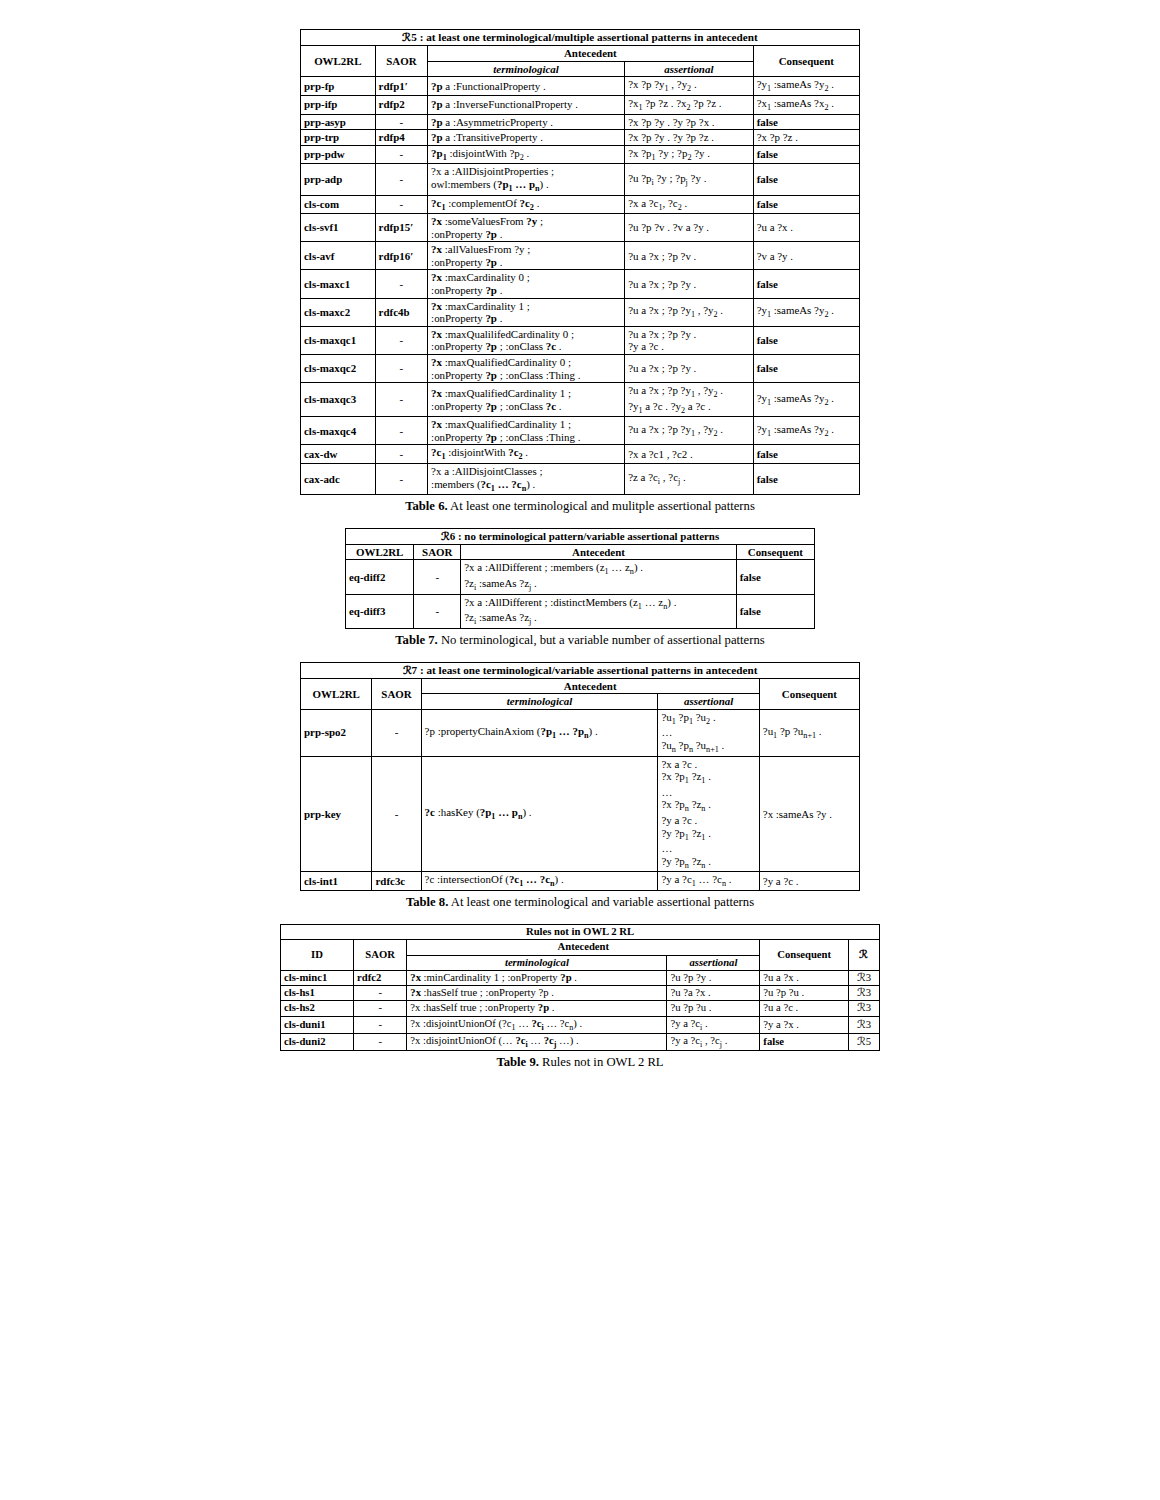| ℛ5 : at least one terminological/multiple assertional patterns in antecedent |
| --- |
| OWL2RL | SAOR | Antecedent | Consequent |
| terminological | assertional |
| prp-fp | rdfp1′ | ?p a :FunctionalProperty . | ?x ?p ?y 1 , ?y 2 . | ?y 1 :sameAs ?y 2 . |
| prp-ifp | rdfp2 | ?p a :InverseFunctionalProperty . | ?x 1 ?p ?z . ?x 2 ?p ?z . | ?x 1 :sameAs ?x 2 . |
| prp-asyp | - | ?p a :AsymmetricProperty . | ?x ?p ?y . ?y ?p ?x . | false |
| prp-trp | rdfp4 | ?p a :TransitiveProperty . | ?x ?p ?y . ?y ?p ?z . | ?x ?p ?z . |
| prp-pdw | - | ?p 1 :disjointWith ?p 2 . | ?x ?p 1 ?y ; ?p 2 ?y . | false |
| prp-adp | - | ?x a :AllDisjointProperties ; owl:members ( ?p 1 … p n ) . | ?u ?p i ?y ; ?p j ?y . | false |
| cls-com | - | ?c 1 :complementOf ?c 2 . | ?x a ?c 1 , ?c 2 . | false |
| cls-svf1 | rdfp15′ | ?x :someValuesFrom ?y ; :onProperty ?p . | ?u ?p ?v . ?v a ?y . | ?u a ?x . |
| cls-avf | rdfp16′ | ?x :allValuesFrom ?y ; :onProperty ?p . | ?u a ?x ; ?p ?v . | ?v a ?y . |
| cls-maxc1 | - | ?x :maxCardinality 0 ; :onProperty ?p . | ?u a ?x ; ?p ?y . | false |
| cls-maxc2 | rdfc4b | ?x :maxCardinality 1 ; :onProperty ?p . | ?u a ?x ; ?p ?y 1 , ?y 2 . | ?y 1 :sameAs ?y 2 . |
| cls-maxqc1 | - | ?x :maxQualilifedCardinality 0 ; :onProperty ?p ; :onClass ?c . | ?u a ?x ; ?p ?y . ?y a ?c . | false |
| cls-maxqc2 | - | ?x :maxQualifiedCardinality 0 ; :onProperty ?p ; :onClass :Thing . | ?u a ?x ; ?p ?y . | false |
| cls-maxqc3 | - | ?x :maxQualifiedCardinality 1 ; :onProperty ?p ; :onClass ?c . | ?u a ?x ; ?p ?y 1 , ?y 2 . ?y 1 a ?c . ?y 2 a ?c . | ?y 1 :sameAs ?y 2 . |
| cls-maxqc4 | - | ?x :maxQualifiedCardinality 1 ; :onProperty ?p ; :onClass :Thing . | ?u a ?x ; ?p ?y 1 , ?y 2 . | ?y 1 :sameAs ?y 2 . |
| cax-dw | - | ?c 1 :disjointWith ?c 2 . | ?x a ?c1 , ?c2 . | false |
| cax-adc | - | ?x a :AllDisjointClasses ; :members ( ?c 1 … ?c n ) . | ?z a ?c i , ?c j . | false |
Table 6. At least one terminological and mulitple assertional patterns
| ℛ6 : no terminological pattern/variable assertional patterns |
| --- |
| OWL2RL | SAOR | Antecedent | Consequent |
| eq-diff2 | - | ?x a :AllDifferent ; :members (z 1 … z n ) . ?z i :sameAs ?z j . | false |
| eq-diff3 | - | ?x a :AllDifferent ; :distinctMembers (z 1 … z n ) . ?z i :sameAs ?z j . | false |
Table 7. No terminological, but a variable number of assertional patterns
| ℛ7 : at least one terminological/variable assertional patterns in antecedent |
| --- |
| OWL2RL | SAOR | Antecedent | Consequent |
| terminological | assertional |
| prp-spo2 | - | ?p :propertyChainAxiom ( ?p 1 … ?p n ) . | ?u 1 ?p 1 ?u 2 . … ?u n ?p n ?u n+1 . | ?u 1 ?p ?u n+1 . |
| prp-key | - | ?c :hasKey ( ?p 1 … p n ) . | ?x a ?c . ?x ?p 1 ?z 1 . … ?x ?p n ?z n . ?y a ?c . ?y ?p 1 ?z 1 . … ?y ?p n ?z n . | ?x :sameAs ?y . |
| cls-int1 | rdfc3c | ?c :intersectionOf ( ?c 1 … ?c n ) . | ?y a ?c 1 … ?c n . | ?y a ?c . |
Table 8. At least one terminological and variable assertional patterns
| Rules not in OWL 2 RL |
| --- |
| ID | SAOR | Antecedent | Consequent | ℛ |
| terminological | assertional |
| cls-minc1 | rdfc2 | ?x :minCardinality 1 ; :onProperty ?p . | ?u ?p ?y . | ?u a ?x . | ℛ3 |
| cls-hs1 | - | ?x :hasSelf true ; :onProperty ?p . | ?u ?a ?x . | ?u ?p ?u . | ℛ3 |
| cls-hs2 | - | ?x :hasSelf true ; :onProperty ?p . | ?u ?p ?u . | ?u a ?c . | ℛ3 |
| cls-duni1 | - | ?x :disjointUnionOf (?c 1 … ?c i … ?c n ) . | ?y a ?c i . | ?y a ?x . | ℛ3 |
| cls-duni2 | - | ?x :disjointUnionOf (… ?c i … ?c j …) . | ?y a ?c i , ?c j . | false | ℛ5 |
Table 9. Rules not in OWL 2 RL